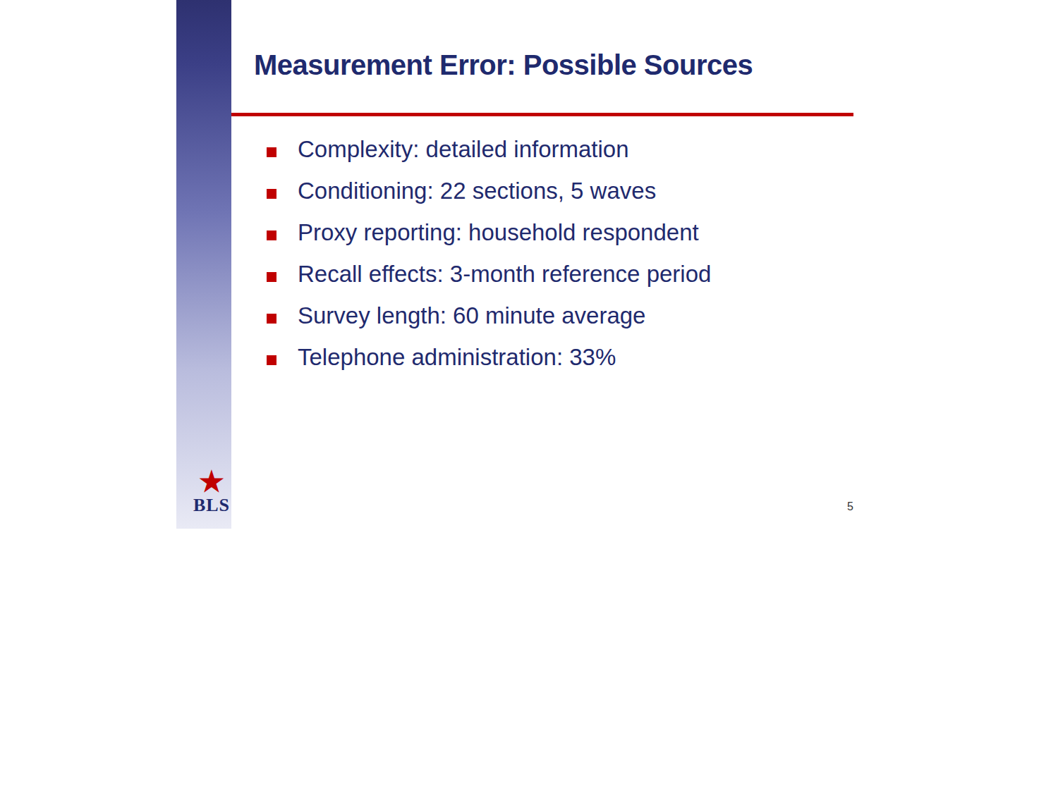Measurement Error: Possible Sources
Complexity: detailed information
Conditioning: 22 sections, 5 waves
Proxy reporting: household respondent
Recall effects: 3-month reference period
Survey length: 60 minute average
Telephone administration: 33%
★ BLS
5